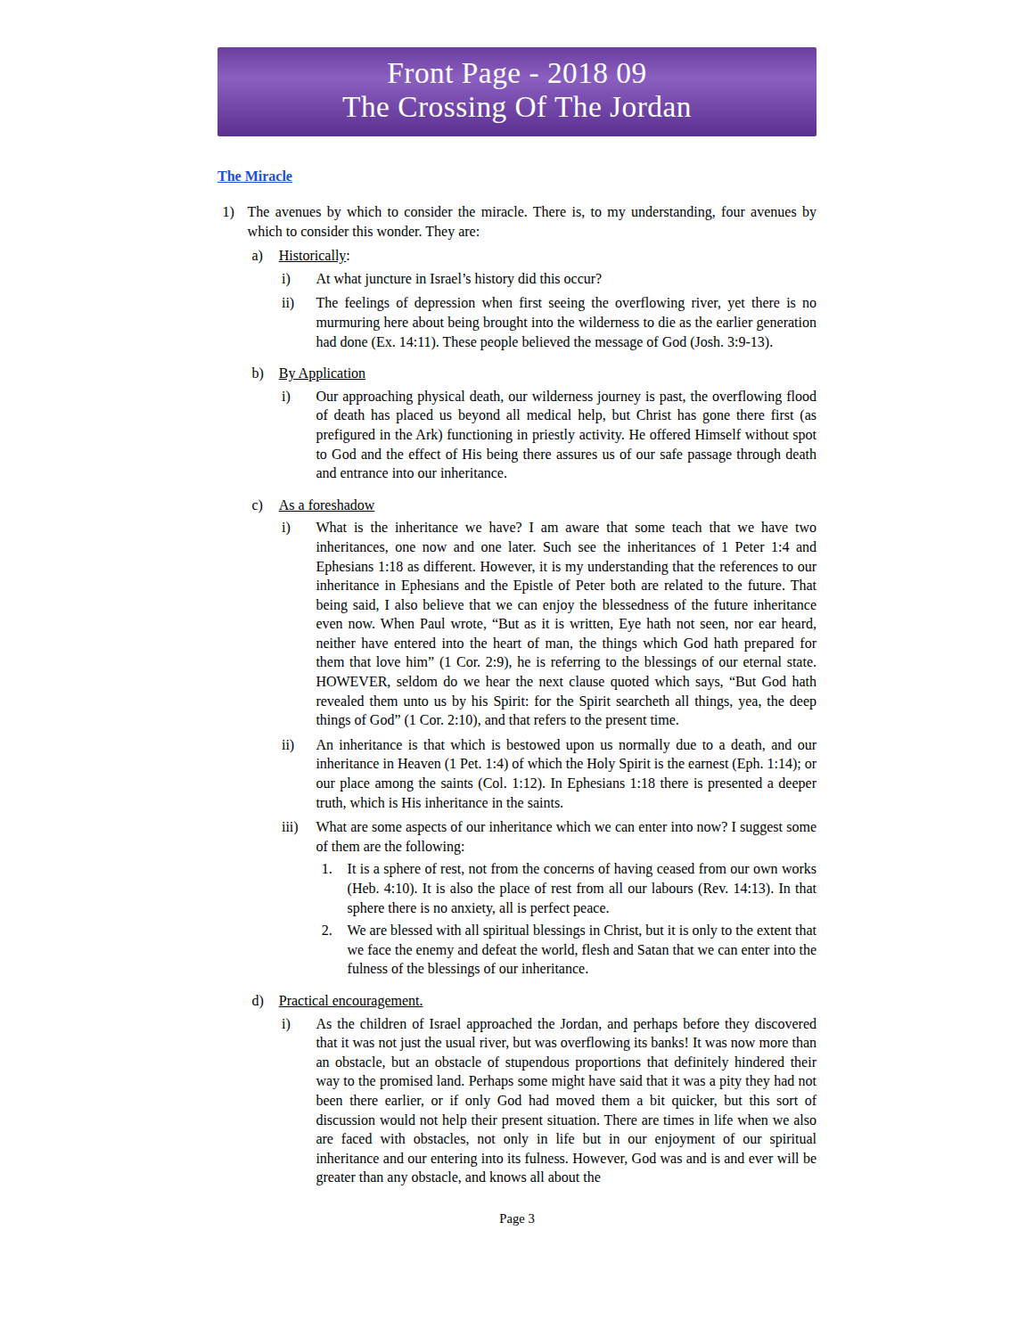Front Page - 2018 09
The Crossing Of The Jordan
The Miracle
The avenues by which to consider the miracle. There is, to my understanding, four avenues by which to consider this wonder. They are:
Historically:
At what juncture in Israel’s history did this occur?
The feelings of depression when first seeing the overflowing river, yet there is no murmuring here about being brought into the wilderness to die as the earlier generation had done (Ex. 14:11). These people believed the message of God (Josh. 3:9-13).
By Application
Our approaching physical death, our wilderness journey is past, the overflowing flood of death has placed us beyond all medical help, but Christ has gone there first (as prefigured in the Ark) functioning in priestly activity. He offered Himself without spot to God and the effect of His being there assures us of our safe passage through death and entrance into our inheritance.
As a foreshadow
What is the inheritance we have? I am aware that some teach that we have two inheritances, one now and one later. Such see the inheritances of 1 Peter 1:4 and Ephesians 1:18 as different. However, it is my understanding that the references to our inheritance in Ephesians and the Epistle of Peter both are related to the future. That being said, I also believe that we can enjoy the blessedness of the future inheritance even now. When Paul wrote, “But as it is written, Eye hath not seen, nor ear heard, neither have entered into the heart of man, the things which God hath prepared for them that love him” (1 Cor. 2:9), he is referring to the blessings of our eternal state. HOWEVER, seldom do we hear the next clause quoted which says, “But God hath revealed them unto us by his Spirit: for the Spirit searcheth all things, yea, the deep things of God” (1 Cor. 2:10), and that refers to the present time.
An inheritance is that which is bestowed upon us normally due to a death, and our inheritance in Heaven (1 Pet. 1:4) of which the Holy Spirit is the earnest (Eph. 1:14); or our place among the saints (Col. 1:12). In Ephesians 1:18 there is presented a deeper truth, which is His inheritance in the saints.
What are some aspects of our inheritance which we can enter into now? I suggest some of them are the following:
It is a sphere of rest, not from the concerns of having ceased from our own works (Heb. 4:10). It is also the place of rest from all our labours (Rev. 14:13). In that sphere there is no anxiety, all is perfect peace.
We are blessed with all spiritual blessings in Christ, but it is only to the extent that we face the enemy and defeat the world, flesh and Satan that we can enter into the fulness of the blessings of our inheritance.
Practical encouragement.
As the children of Israel approached the Jordan, and perhaps before they discovered that it was not just the usual river, but was overflowing its banks! It was now more than an obstacle, but an obstacle of stupendous proportions that definitely hindered their way to the promised land. Perhaps some might have said that it was a pity they had not been there earlier, or if only God had moved them a bit quicker, but this sort of discussion would not help their present situation. There are times in life when we also are faced with obstacles, not only in life but in our enjoyment of our spiritual inheritance and our entering into its fulness. However, God was and is and ever will be greater than any obstacle, and knows all about the
Page 3